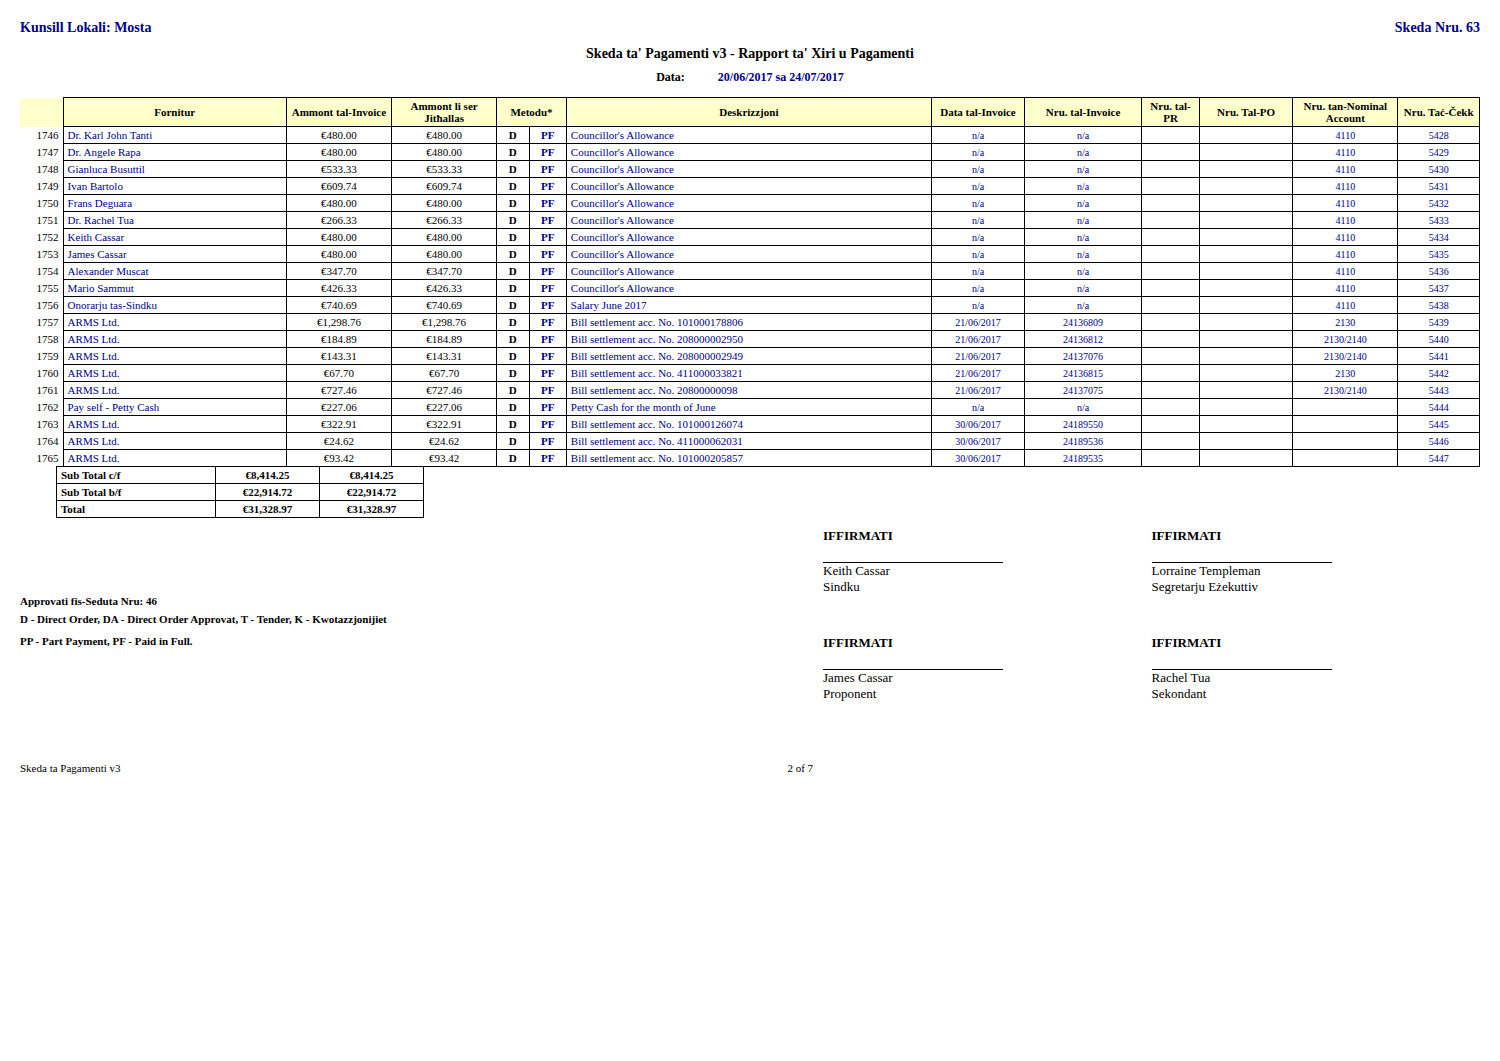Kunsill Lokali: Mosta
Skeda Nru. 63
Skeda ta' Pagamenti v3 - Rapport ta' Xiri u Pagamenti
Data: 20/06/2017 sa 24/07/2017
| | Fornitur | Ammont tal-Invoice | Ammont li ser Jitħallas | Metodu* | Deskrizzjoni | Data tal-Invoice | Nru. tal-Invoice | Nru. tal-PR | Nru. Tal-PO | Nru. tan-Nominal Account | Nru. Taċ-Čekk |
| --- | --- | --- | --- | --- | --- | --- | --- | --- | --- | --- | --- |
| 1746 | Dr. Karl John Tanti | €480.00 | €480.00 | D | PF | Councillor's Allowance | n/a | n/a | | | 4110 | 5428 |
| 1747 | Dr. Angele Rapa | €480.00 | €480.00 | D | PF | Councillor's Allowance | n/a | n/a | | | 4110 | 5429 |
| 1748 | Gianluca Busuttil | €533.33 | €533.33 | D | PF | Councillor's Allowance | n/a | n/a | | | 4110 | 5430 |
| 1749 | Ivan Bartolo | €609.74 | €609.74 | D | PF | Councillor's Allowance | n/a | n/a | | | 4110 | 5431 |
| 1750 | Frans Deguara | €480.00 | €480.00 | D | PF | Councillor's Allowance | n/a | n/a | | | 4110 | 5432 |
| 1751 | Dr. Rachel Tua | €266.33 | €266.33 | D | PF | Councillor's Allowance | n/a | n/a | | | 4110 | 5433 |
| 1752 | Keith Cassar | €480.00 | €480.00 | D | PF | Councillor's Allowance | n/a | n/a | | | 4110 | 5434 |
| 1753 | James Cassar | €480.00 | €480.00 | D | PF | Councillor's Allowance | n/a | n/a | | | 4110 | 5435 |
| 1754 | Alexander Muscat | €347.70 | €347.70 | D | PF | Councillor's Allowance | n/a | n/a | | | 4110 | 5436 |
| 1755 | Mario Sammut | €426.33 | €426.33 | D | PF | Councillor's Allowance | n/a | n/a | | | 4110 | 5437 |
| 1756 | Onorarju tas-Sindku | €740.69 | €740.69 | D | PF | Salary June 2017 | n/a | n/a | | | 4110 | 5438 |
| 1757 | ARMS Ltd. | €1,298.76 | €1,298.76 | D | PF | Bill settlement acc. No. 101000178806 | 21/06/2017 | 24136809 | | | 2130 | 5439 |
| 1758 | ARMS Ltd. | €184.89 | €184.89 | D | PF | Bill settlement acc. No. 208000002950 | 21/06/2017 | 24136812 | | | 2130/2140 | 5440 |
| 1759 | ARMS Ltd. | €143.31 | €143.31 | D | PF | Bill settlement acc. No. 208000002949 | 21/06/2017 | 24137076 | | | 2130/2140 | 5441 |
| 1760 | ARMS Ltd. | €67.70 | €67.70 | D | PF | Bill settlement acc. No. 411000033821 | 21/06/2017 | 24136815 | | | 2130 | 5442 |
| 1761 | ARMS Ltd. | €727.46 | €727.46 | D | PF | Bill settlement acc. No. 20800000098 | 21/06/2017 | 24137075 | | | 2130/2140 | 5443 |
| 1762 | Pay self - Petty Cash | €227.06 | €227.06 | D | PF | Petty Cash for the month of June | n/a | n/a | | | | 5444 |
| 1763 | ARMS Ltd. | €322.91 | €322.91 | D | PF | Bill settlement acc. No. 101000126074 | 30/06/2017 | 24189550 | | | | 5445 |
| 1764 | ARMS Ltd. | €24.62 | €24.62 | D | PF | Bill settlement acc. No. 411000062031 | 30/06/2017 | 24189536 | | | | 5446 |
| 1765 | ARMS Ltd. | €93.42 | €93.42 | D | PF | Bill settlement acc. No. 101000205857 | 30/06/2017 | 24189535 | | | | 5447 |
| | Sub Total c/f | €8,414.25 | €8,414.25 |
| | Sub Total b/f | €22,914.72 | €22,914.72 |
| | Total | €31,328.97 | €31,328.97 |
| | IFFIRMATI Keith Cassar Sindku | IFFIRMATI Lorraine Templeman Segretarju Eżekuttiv |
Approvati fis-Seduta Nru: 46
D - Direct Order, DA - Direct Order Approvat, T - Tender, K - Kwotazzjonijiet
| PP - Part Payment, PF - Paid in Full. | IFFIRMATI James Cassar Proponent | IFFIRMATI Rachel Tua Sekondant |
Skeda ta Pagamenti v3
2 of 7